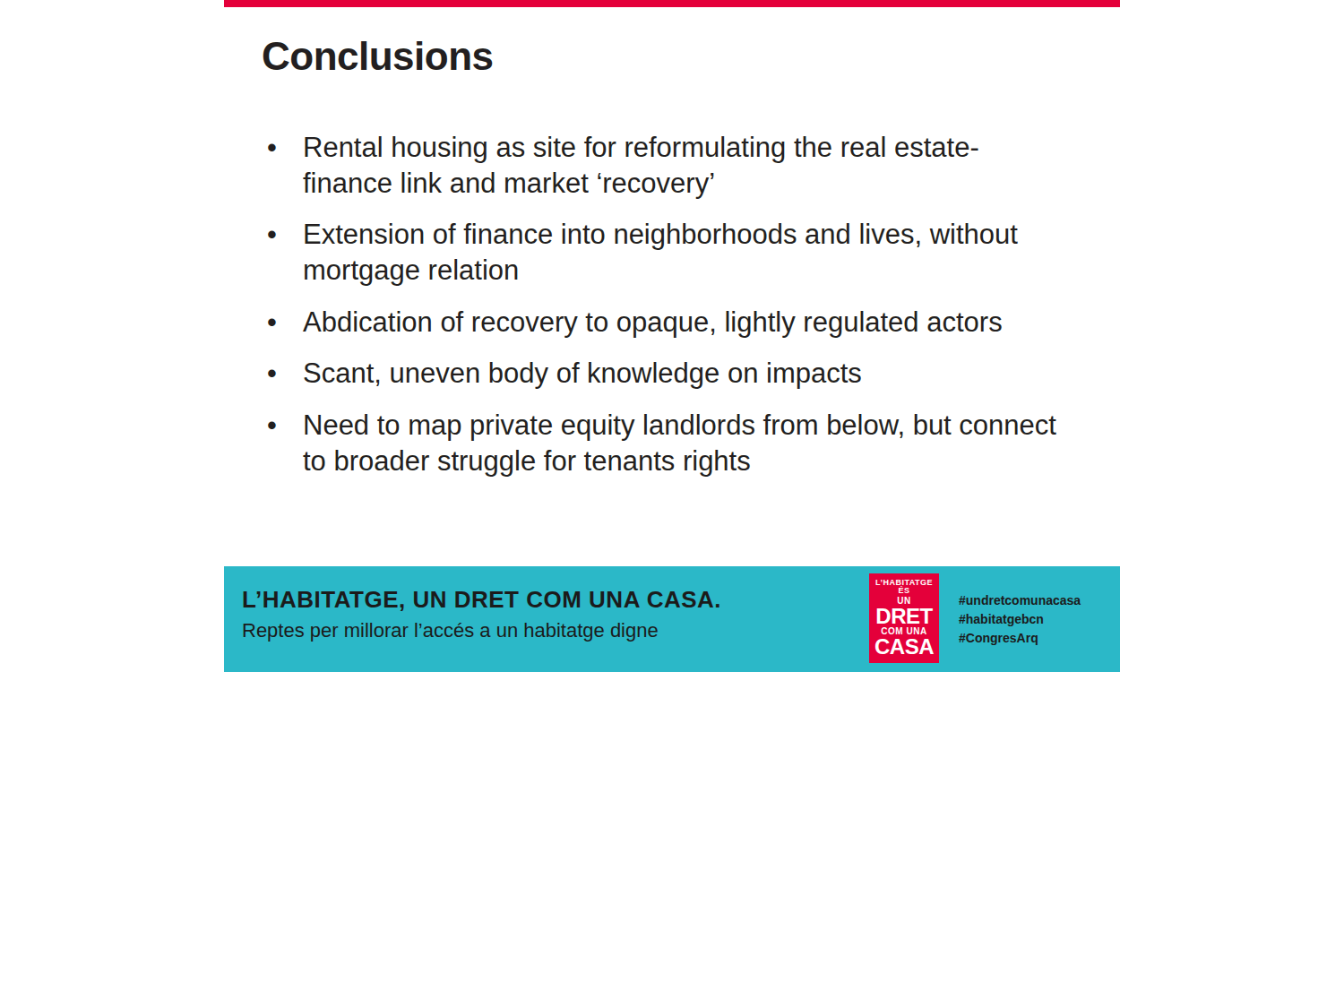Conclusions
Rental housing as site for reformulating the real estate-finance link and market ‘recovery’
Extension of finance into neighborhoods and lives, without mortgage relation
Abdication of recovery to opaque, lightly regulated actors
Scant, uneven body of knowledge on impacts
Need to map private equity landlords from below, but connect to broader struggle for tenants rights
L’HABITATGE, UN DRET COM UNA CASA.
Reptes per millorar l’accés a un habitatge digne
L’HABITATGE ÉS
UN
DRET
COM UNA
CASA
#undretcomunacasa
#habitatgebcn
#CongresArq